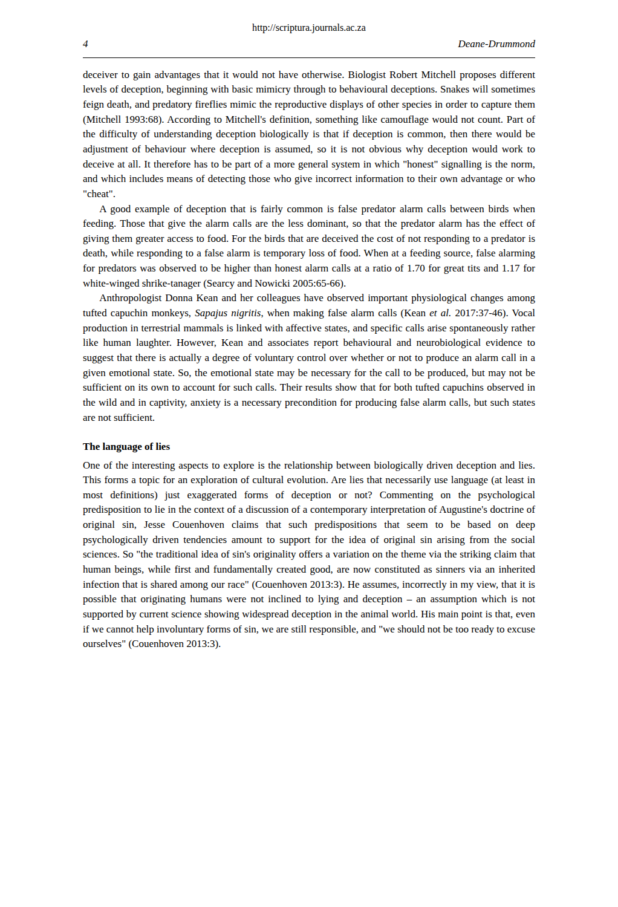http://scriptura.journals.ac.za
4 Deane-Drummond
deceiver to gain advantages that it would not have otherwise. Biologist Robert Mitchell proposes different levels of deception, beginning with basic mimicry through to behavioural deceptions. Snakes will sometimes feign death, and predatory fireflies mimic the reproductive displays of other species in order to capture them (Mitchell 1993:68). According to Mitchell's definition, something like camouflage would not count. Part of the difficulty of understanding deception biologically is that if deception is common, then there would be adjustment of behaviour where deception is assumed, so it is not obvious why deception would work to deceive at all. It therefore has to be part of a more general system in which "honest" signalling is the norm, and which includes means of detecting those who give incorrect information to their own advantage or who "cheat".
A good example of deception that is fairly common is false predator alarm calls between birds when feeding. Those that give the alarm calls are the less dominant, so that the predator alarm has the effect of giving them greater access to food. For the birds that are deceived the cost of not responding to a predator is death, while responding to a false alarm is temporary loss of food. When at a feeding source, false alarming for predators was observed to be higher than honest alarm calls at a ratio of 1.70 for great tits and 1.17 for white-winged shrike-tanager (Searcy and Nowicki 2005:65-66).
Anthropologist Donna Kean and her colleagues have observed important physiological changes among tufted capuchin monkeys, Sapajus nigritis, when making false alarm calls (Kean et al. 2017:37-46). Vocal production in terrestrial mammals is linked with affective states, and specific calls arise spontaneously rather like human laughter. However, Kean and associates report behavioural and neurobiological evidence to suggest that there is actually a degree of voluntary control over whether or not to produce an alarm call in a given emotional state. So, the emotional state may be necessary for the call to be produced, but may not be sufficient on its own to account for such calls. Their results show that for both tufted capuchins observed in the wild and in captivity, anxiety is a necessary precondition for producing false alarm calls, but such states are not sufficient.
The language of lies
One of the interesting aspects to explore is the relationship between biologically driven deception and lies. This forms a topic for an exploration of cultural evolution. Are lies that necessarily use language (at least in most definitions) just exaggerated forms of deception or not? Commenting on the psychological predisposition to lie in the context of a discussion of a contemporary interpretation of Augustine's doctrine of original sin, Jesse Couenhoven claims that such predispositions that seem to be based on deep psychologically driven tendencies amount to support for the idea of original sin arising from the social sciences. So "the traditional idea of sin's originality offers a variation on the theme via the striking claim that human beings, while first and fundamentally created good, are now constituted as sinners via an inherited infection that is shared among our race" (Couenhoven 2013:3). He assumes, incorrectly in my view, that it is possible that originating humans were not inclined to lying and deception – an assumption which is not supported by current science showing widespread deception in the animal world. His main point is that, even if we cannot help involuntary forms of sin, we are still responsible, and "we should not be too ready to excuse ourselves" (Couenhoven 2013:3).